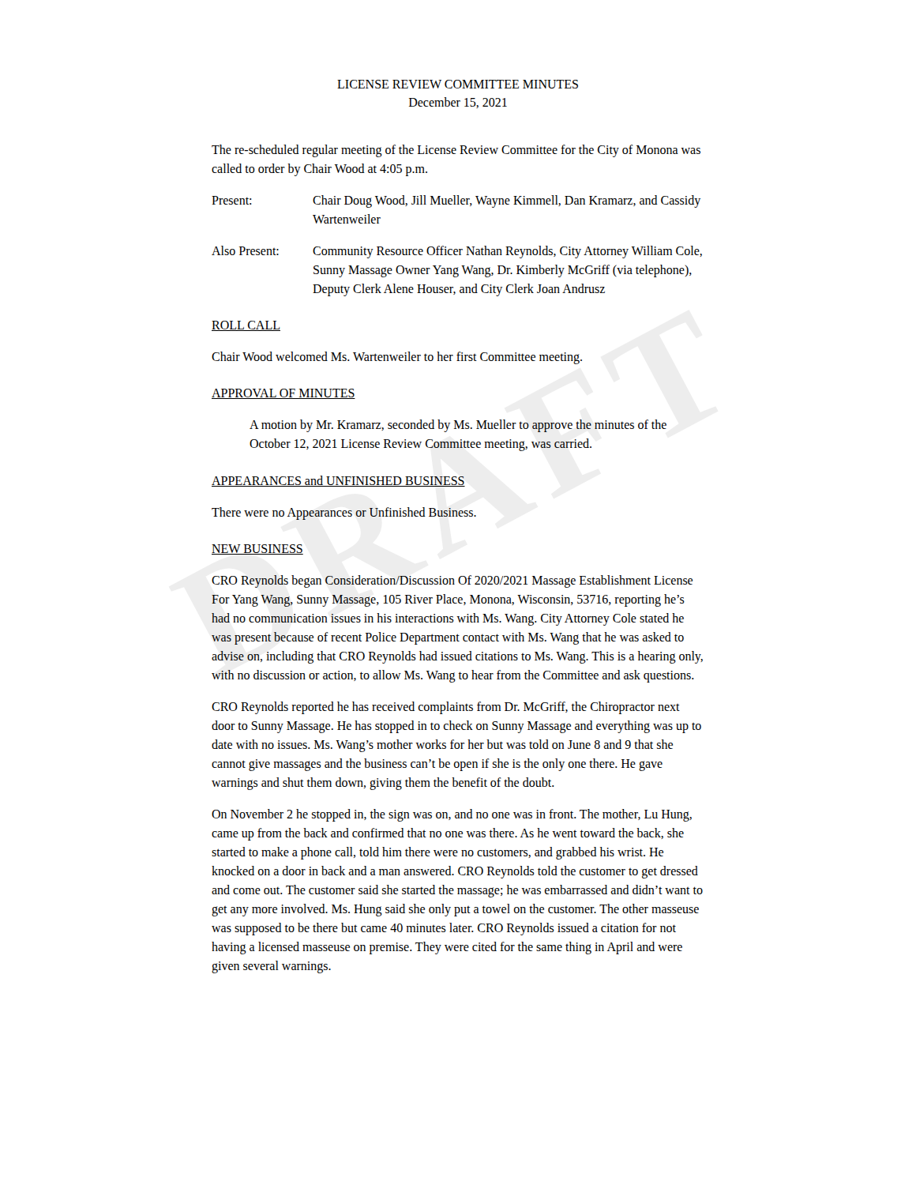DRAFT
LICENSE REVIEW COMMITTEE MINUTES
December 15, 2021
The re-scheduled regular meeting of the License Review Committee for the City of Monona was called to order by Chair Wood at 4:05 p.m.
Present:
Chair Doug Wood, Jill Mueller, Wayne Kimmell, Dan Kramarz, and Cassidy Wartenweiler
Also Present:
Community Resource Officer Nathan Reynolds, City Attorney William Cole, Sunny Massage Owner Yang Wang, Dr. Kimberly McGriff (via telephone), Deputy Clerk Alene Houser, and City Clerk Joan Andrusz
ROLL CALL
Chair Wood welcomed Ms. Wartenweiler to her first Committee meeting.
APPROVAL OF MINUTES
A motion by Mr. Kramarz, seconded by Ms. Mueller to approve the minutes of the October 12, 2021 License Review Committee meeting, was carried.
APPEARANCES and UNFINISHED BUSINESS
There were no Appearances or Unfinished Business.
NEW BUSINESS
CRO Reynolds began Consideration/Discussion Of 2020/2021 Massage Establishment License For Yang Wang, Sunny Massage, 105 River Place, Monona, Wisconsin, 53716, reporting he’s had no communication issues in his interactions with Ms. Wang. City Attorney Cole stated he was present because of recent Police Department contact with Ms. Wang that he was asked to advise on, including that CRO Reynolds had issued citations to Ms. Wang. This is a hearing only, with no discussion or action, to allow Ms. Wang to hear from the Committee and ask questions.
CRO Reynolds reported he has received complaints from Dr. McGriff, the Chiropractor next door to Sunny Massage. He has stopped in to check on Sunny Massage and everything was up to date with no issues. Ms. Wang’s mother works for her but was told on June 8 and 9 that she cannot give massages and the business can’t be open if she is the only one there. He gave warnings and shut them down, giving them the benefit of the doubt.
On November 2 he stopped in, the sign was on, and no one was in front. The mother, Lu Hung, came up from the back and confirmed that no one was there. As he went toward the back, she started to make a phone call, told him there were no customers, and grabbed his wrist. He knocked on a door in back and a man answered. CRO Reynolds told the customer to get dressed and come out. The customer said she started the massage; he was embarrassed and didn’t want to get any more involved. Ms. Hung said she only put a towel on the customer. The other masseuse was supposed to be there but came 40 minutes later. CRO Reynolds issued a citation for not having a licensed masseuse on premise. They were cited for the same thing in April and were given several warnings.